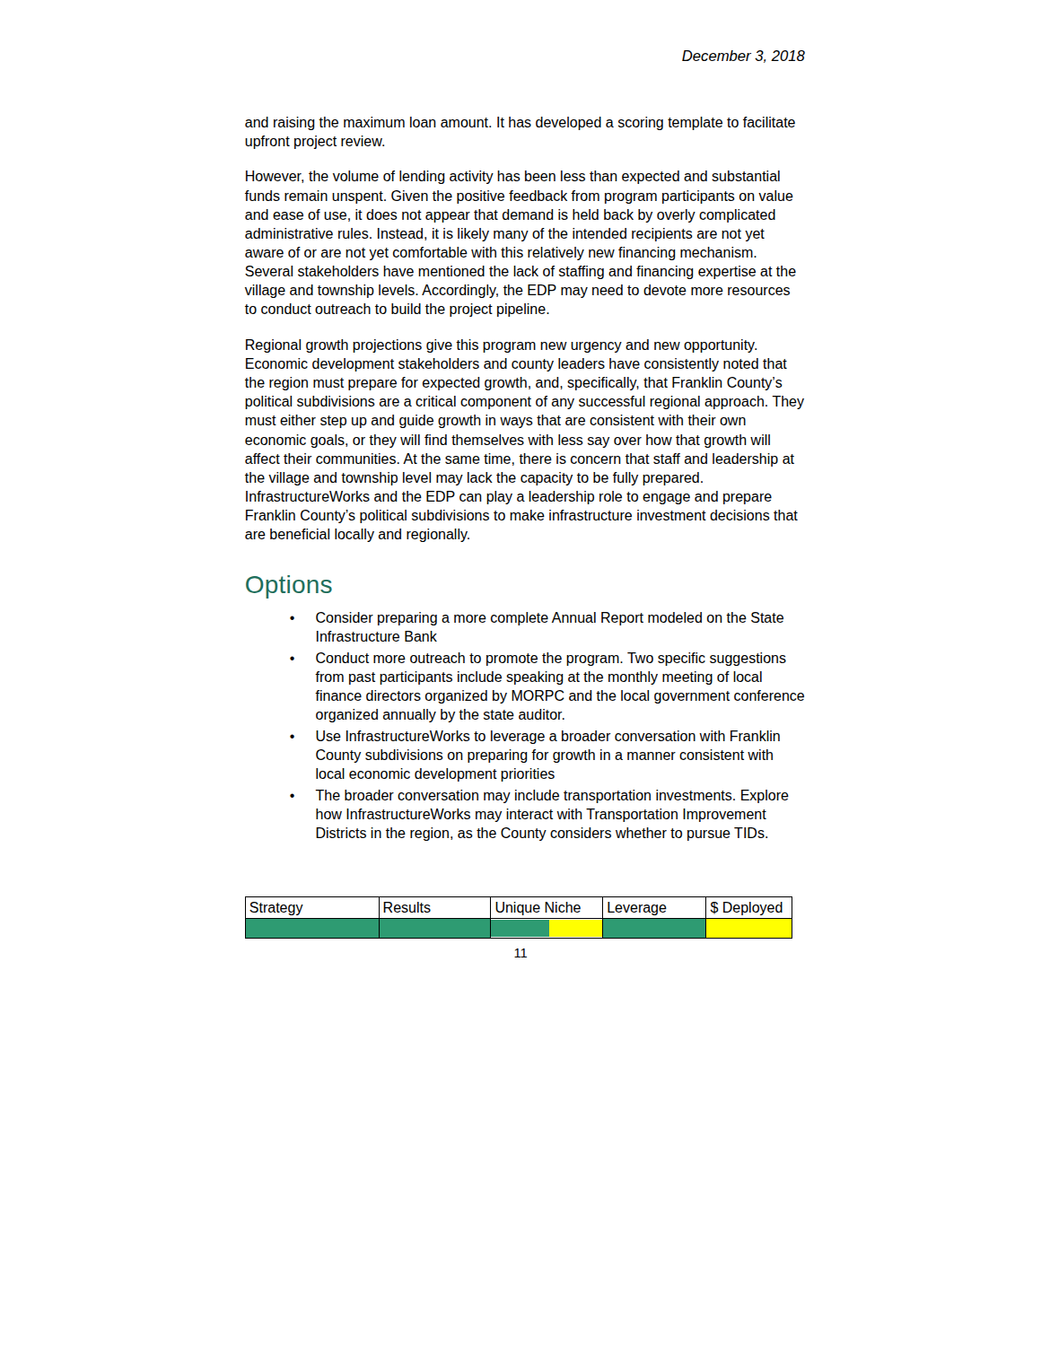December 3, 2018
and raising the maximum loan amount. It has developed a scoring template to facilitate upfront project review.
However, the volume of lending activity has been less than expected and substantial funds remain unspent. Given the positive feedback from program participants on value and ease of use, it does not appear that demand is held back by overly complicated administrative rules. Instead, it is likely many of the intended recipients are not yet aware of or are not yet comfortable with this relatively new financing mechanism. Several stakeholders have mentioned the lack of staffing and financing expertise at the village and township levels. Accordingly, the EDP may need to devote more resources to conduct outreach to build the project pipeline.
Regional growth projections give this program new urgency and new opportunity. Economic development stakeholders and county leaders have consistently noted that the region must prepare for expected growth, and, specifically, that Franklin County’s political subdivisions are a critical component of any successful regional approach. They must either step up and guide growth in ways that are consistent with their own economic goals, or they will find themselves with less say over how that growth will affect their communities. At the same time, there is concern that staff and leadership at the village and township level may lack the capacity to be fully prepared. InfrastructureWorks and the EDP can play a leadership role to engage and prepare Franklin County’s political subdivisions to make infrastructure investment decisions that are beneficial locally and regionally.
Options
Consider preparing a more complete Annual Report modeled on the State Infrastructure Bank
Conduct more outreach to promote the program. Two specific suggestions from past participants include speaking at the monthly meeting of local finance directors organized by MORPC and the local government conference organized annually by the state auditor.
Use InfrastructureWorks to leverage a broader conversation with Franklin County subdivisions on preparing for growth in a manner consistent with local economic development priorities
The broader conversation may include transportation investments. Explore how InfrastructureWorks may interact with Transportation Improvement Districts in the region, as the County considers whether to pursue TIDs.
| Strategy | Results | Unique Niche | Leverage | $ Deployed |
11